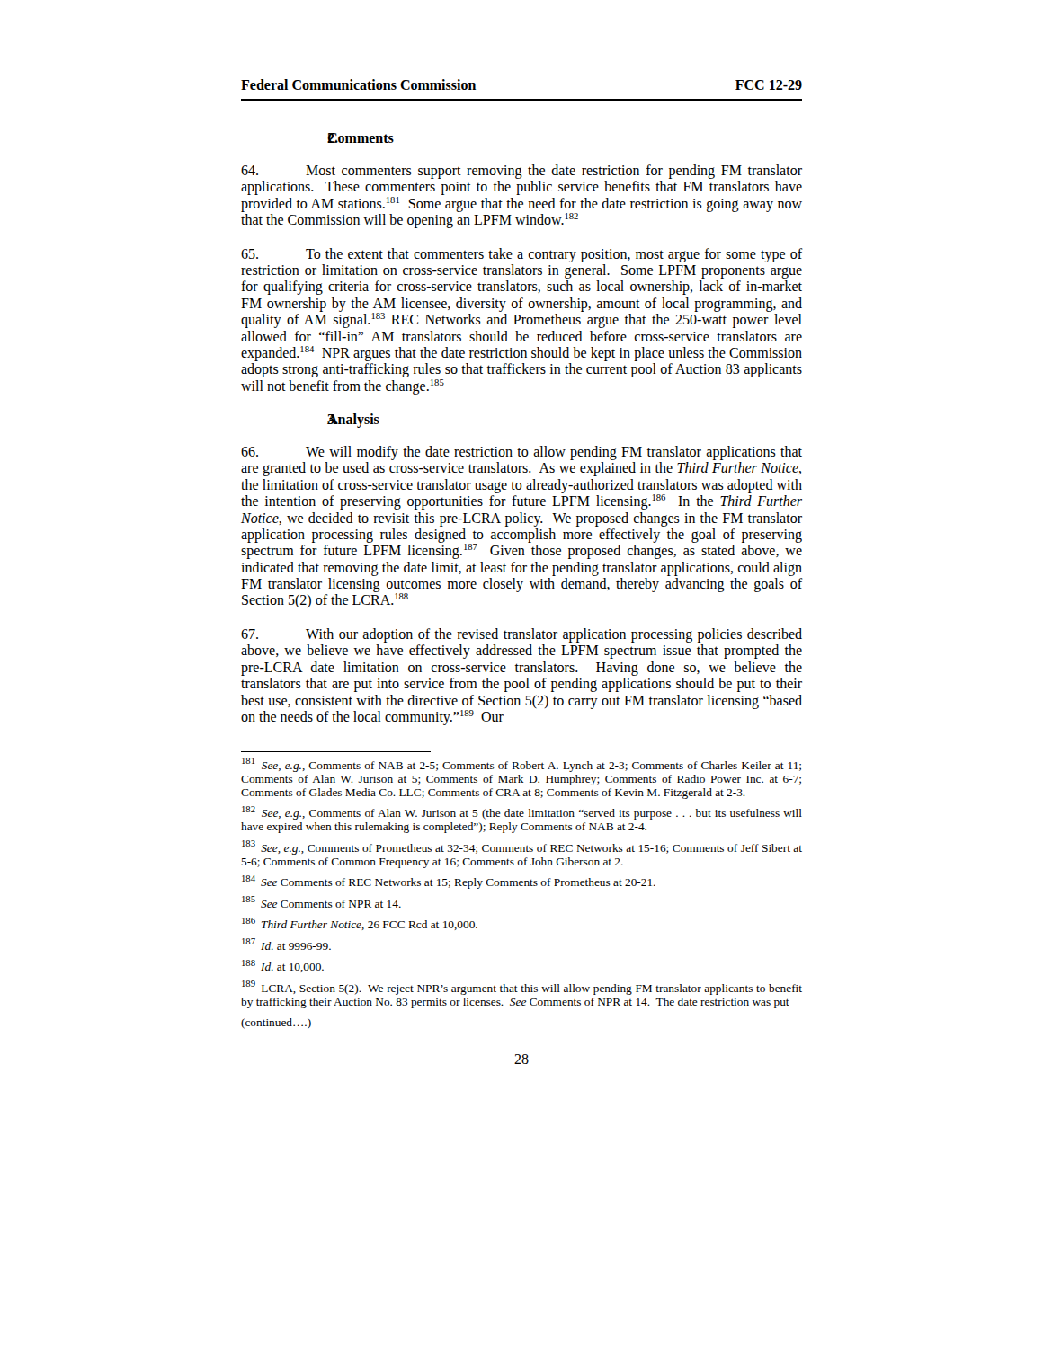Federal Communications Commission FCC 12-29
2. Comments
64. Most commenters support removing the date restriction for pending FM translator applications. These commenters point to the public service benefits that FM translators have provided to AM stations.181 Some argue that the need for the date restriction is going away now that the Commission will be opening an LPFM window.182
65. To the extent that commenters take a contrary position, most argue for some type of restriction or limitation on cross-service translators in general. Some LPFM proponents argue for qualifying criteria for cross-service translators, such as local ownership, lack of in-market FM ownership by the AM licensee, diversity of ownership, amount of local programming, and quality of AM signal.183 REC Networks and Prometheus argue that the 250-watt power level allowed for “fill-in” AM translators should be reduced before cross-service translators are expanded.184 NPR argues that the date restriction should be kept in place unless the Commission adopts strong anti-trafficking rules so that traffickers in the current pool of Auction 83 applicants will not benefit from the change.185
3. Analysis
66. We will modify the date restriction to allow pending FM translator applications that are granted to be used as cross-service translators. As we explained in the Third Further Notice, the limitation of cross-service translator usage to already-authorized translators was adopted with the intention of preserving opportunities for future LPFM licensing.186 In the Third Further Notice, we decided to revisit this pre-LCRA policy. We proposed changes in the FM translator application processing rules designed to accomplish more effectively the goal of preserving spectrum for future LPFM licensing.187 Given those proposed changes, as stated above, we indicated that removing the date limit, at least for the pending translator applications, could align FM translator licensing outcomes more closely with demand, thereby advancing the goals of Section 5(2) of the LCRA.188
67. With our adoption of the revised translator application processing policies described above, we believe we have effectively addressed the LPFM spectrum issue that prompted the pre-LCRA date limitation on cross-service translators. Having done so, we believe the translators that are put into service from the pool of pending applications should be put to their best use, consistent with the directive of Section 5(2) to carry out FM translator licensing “based on the needs of the local community.”189 Our
181 See, e.g., Comments of NAB at 2-5; Comments of Robert A. Lynch at 2-3; Comments of Charles Keiler at 11; Comments of Alan W. Jurison at 5; Comments of Mark D. Humphrey; Comments of Radio Power Inc. at 6-7; Comments of Glades Media Co. LLC; Comments of CRA at 8; Comments of Kevin M. Fitzgerald at 2-3.
182 See, e.g., Comments of Alan W. Jurison at 5 (the date limitation “served its purpose . . . but its usefulness will have expired when this rulemaking is completed”); Reply Comments of NAB at 2-4.
183 See, e.g., Comments of Prometheus at 32-34; Comments of REC Networks at 15-16; Comments of Jeff Sibert at 5-6; Comments of Common Frequency at 16; Comments of John Giberson at 2.
184 See Comments of REC Networks at 15; Reply Comments of Prometheus at 20-21.
185 See Comments of NPR at 14.
186 Third Further Notice, 26 FCC Rcd at 10,000.
187 Id. at 9996-99.
188 Id. at 10,000.
189 LCRA, Section 5(2). We reject NPR’s argument that this will allow pending FM translator applicants to benefit by trafficking their Auction No. 83 permits or licenses. See Comments of NPR at 14. The date restriction was put
(continued….)
28